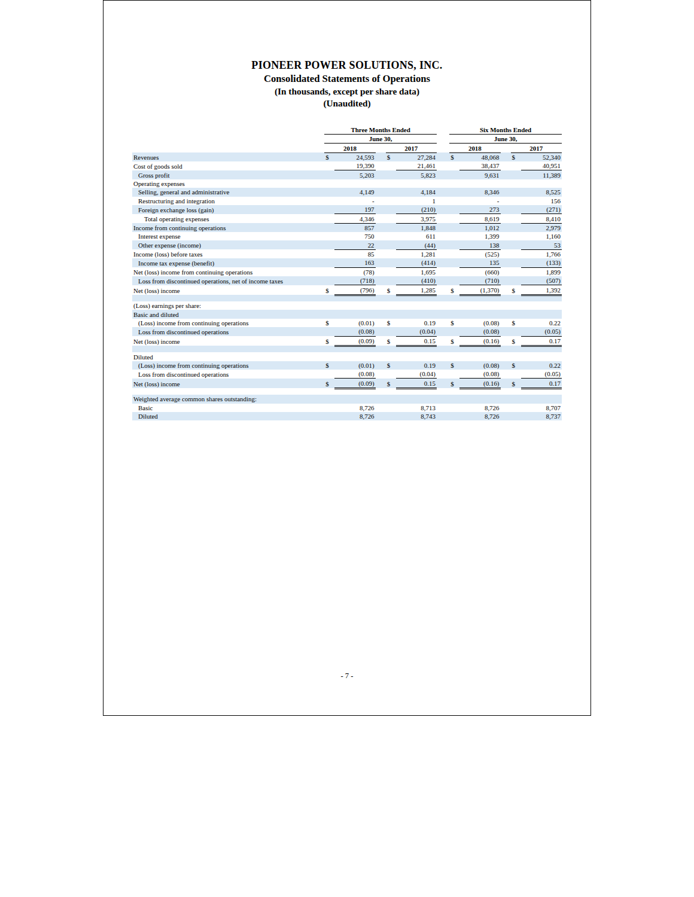PIONEER POWER SOLUTIONS, INC.
Consolidated Statements of Operations
(In thousands, except per share data)
(Unaudited)
| | | Three Months Ended | | Six Months Ended |
| | | June 30, | | June 30, |
| | | 2018 | | 2017 | | 2018 | | 2017 |
| Revenues | | $ | 24,593 | | $ | 27,284 | | $ | 48,068 | | $ | 52,340 |
| Cost of goods sold | | | 19,390 | | | 21,461 | | | 38,437 | | | 40,951 |
| Gross profit | | | 5,203 | | | 5,823 | | | 9,631 | | | 11,389 |
| Operating expenses | | | | | | | | | | | | |
| Selling, general and administrative | | | 4,149 | | | 4,184 | | | 8,346 | | | 8,525 |
| Restructuring and integration | | | - | | | 1 | | | - | | | 156 |
| Foreign exchange loss (gain) | | | 197 | | | (210) | | | 273 | | | (271) |
| Total operating expenses | | | 4,346 | | | 3,975 | | | 8,619 | | | 8,410 |
| Income from continuing operations | | | 857 | | | 1,848 | | | 1,012 | | | 2,979 |
| Interest expense | | | 750 | | | 611 | | | 1,399 | | | 1,160 |
| Other expense (income) | | | 22 | | | (44) | | | 138 | | | 53 |
| Income (loss) before taxes | | | 85 | | | 1,281 | | | (525) | | | 1,766 |
| Income tax expense (benefit) | | | 163 | | | (414) | | | 135 | | | (133) |
| Net (loss) income from continuing operations | | | (78) | | | 1,695 | | | (660) | | | 1,899 |
| Loss from discontinued operations, net of income taxes | | | (718) | | | (410) | | | (710) | | | (507) |
| Net (loss) income | | $ | (796) | | $ | 1,285 | | $ | (1,370) | | $ | 1,392 |
| (Loss) earnings per share: | | | | | | | | | | | | |
| Basic and diluted | | | | | | | | | | | | |
| (Loss) income from continuing operations | | $ | (0.01) | | $ | 0.19 | | $ | (0.08) | | $ | 0.22 |
| Loss from discontinued operations | | | (0.08) | | | (0.04) | | | (0.08) | | | (0.05) |
| Net (loss) income | | $ | (0.09) | | $ | 0.15 | | $ | (0.16) | | $ | 0.17 |
| Diluted | | | | | | | | | | | | |
| (Loss) income from continuing operations | | $ | (0.01) | | $ | 0.19 | | $ | (0.08) | | $ | 0.22 |
| Loss from discontinued operations | | | (0.08) | | | (0.04) | | | (0.08) | | | (0.05) |
| Net (loss) income | | $ | (0.09) | | $ | 0.15 | | $ | (0.16) | | $ | 0.17 |
| Weighted average common shares outstanding: | | | | | | | | | | | | |
| Basic | | | 8,726 | | | 8,713 | | | 8,726 | | | 8,707 |
| Diluted | | | 8,726 | | | 8,743 | | | 8,726 | | | 8,737 |
- 7 -